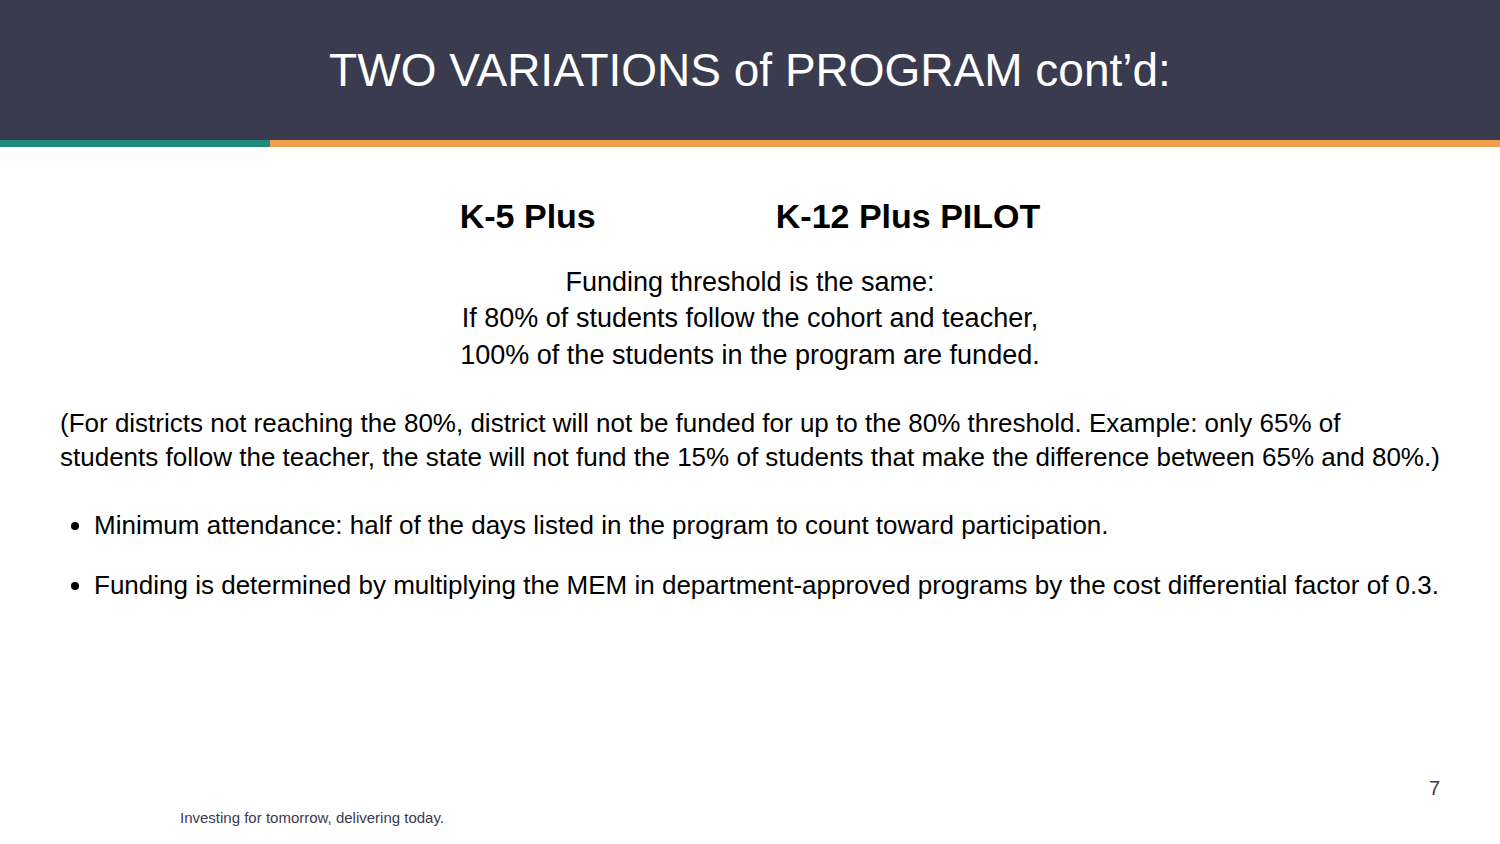TWO VARIATIONS of PROGRAM cont’d:
K-5 Plus
K-12 Plus PILOT
Funding threshold is the same:
If 80% of students follow the cohort and teacher,
100% of the students in the program are funded.
(For districts not reaching the 80%, district will not be funded for up to the 80% threshold. Example: only 65% of students follow the teacher, the state will not fund the 15% of students that make the difference between 65% and 80%.)
Minimum attendance: half of the days listed in the program to count toward participation.
Funding is determined by multiplying the MEM in department-approved programs by the cost differential factor of 0.3.
7
Investing for tomorrow, delivering today.